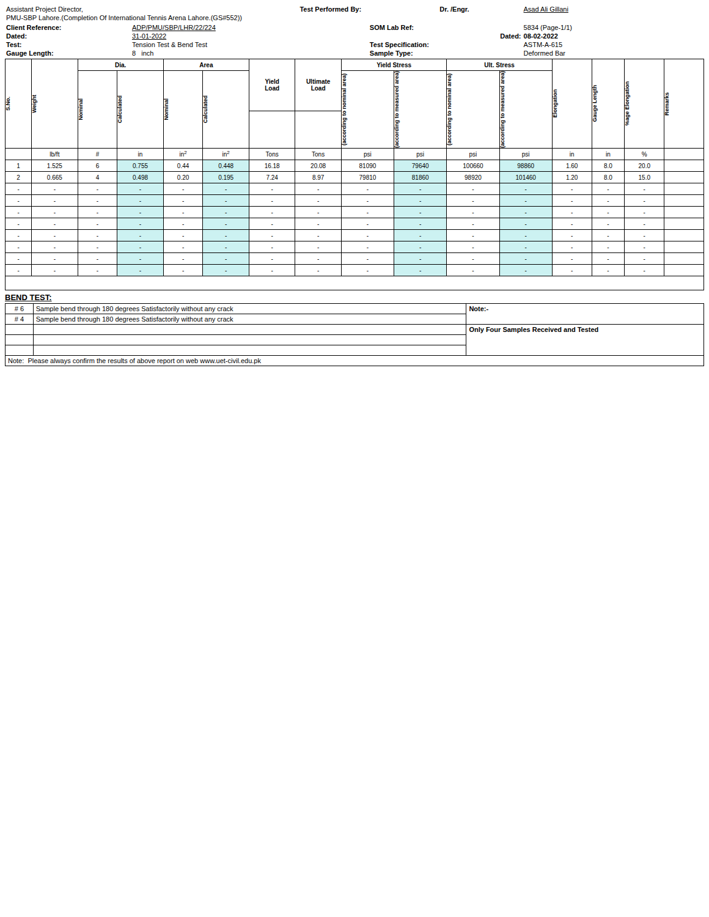| Assistant Project Director, | Test Performed By: | Dr. /Engr. | Asad Ali Gillani |
| PMU-SBP Lahore.(Completion Of International Tennis Arena Lahore.(GS#552)) |
| Client Reference: | ADP/PMU/SBP/LHR/22/224 | SOM Lab Ref: | 5834 (Page-1/1) |
| Dated: | 31-01-2022 | Dated: | 08-02-2022 |
| Test: | Tension Test & Bend Test | Test Specification: | ASTM-A-615 |
| Gauge Length: | 8 inch | Sample Type: | Deformed Bar |
| S.No. | Weight | Dia. | Area | Yield Load | Ultimate Load | Yield Stress | Ult. Stress | Elongation | Gauge Length | %age Elongation | Remarks |
| --- | --- | --- | --- | --- | --- | --- | --- | --- | --- | --- | --- |
| Nominal | Calculated | Nominal | Calculated | (according to nominal area) | (according to measured area) | (according to nominal area) | (according to measured area) |
| | lb/ft | # | in | in 2 | in 2 | Tons | Tons | psi | psi | psi | psi | in | in | % | |
| 1 | 1.525 | 6 | 0.755 | 0.44 | 0.448 | 16.18 | 20.08 | 81090 | 79640 | 100660 | 98860 | 1.60 | 8.0 | 20.0 | |
| 2 | 0.665 | 4 | 0.498 | 0.20 | 0.195 | 7.24 | 8.97 | 79810 | 81860 | 98920 | 101460 | 1.20 | 8.0 | 15.0 | |
| - | - | - | - | - | - | - | - | - | - | - | - | - | - | - | |
| - | - | - | - | - | - | - | - | - | - | - | - | - | - | - | |
| - | - | - | - | - | - | - | - | - | - | - | - | - | - | - | |
| - | - | - | - | - | - | - | - | - | - | - | - | - | - | - | |
| - | - | - | - | - | - | - | - | - | - | - | - | - | - | - | |
| - | - | - | - | - | - | - | - | - | - | - | - | - | - | - | |
| - | - | - | - | - | - | - | - | - | - | - | - | - | - | - | |
| - | - | - | - | - | - | - | - | - | - | - | - | - | - | - | |
| BEND TEST: |
| # 6 | Sample bend through 180 degrees Satisfactorily without any crack | Note:- |
| # 4 | Sample bend through 180 degrees Satisfactorily without any crack |
| | | Only Four Samples Received and Tested |
| Note: Please always confirm the results of above report on web www.uet-civil.edu.pk |